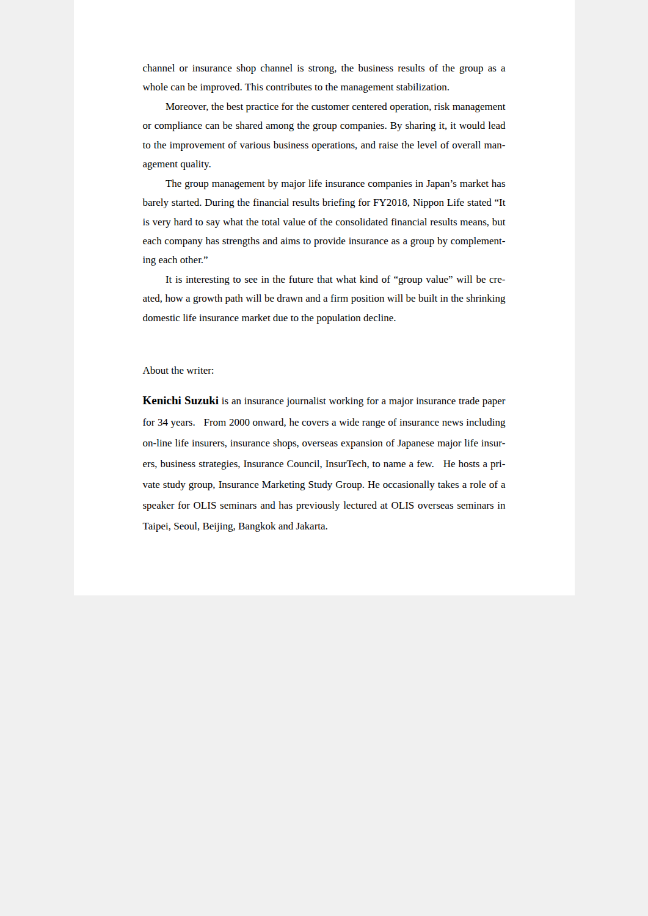channel or insurance shop channel is strong, the business results of the group as a whole can be improved. This contributes to the management stabilization.
Moreover, the best practice for the customer centered operation, risk management or compliance can be shared among the group companies. By sharing it, it would lead to the improvement of various business operations, and raise the level of overall management quality.
The group management by major life insurance companies in Japan’s market has barely started. During the financial results briefing for FY2018, Nippon Life stated “It is very hard to say what the total value of the consolidated financial results means, but each company has strengths and aims to provide insurance as a group by complementing each other.”
It is interesting to see in the future that what kind of “group value” will be created, how a growth path will be drawn and a firm position will be built in the shrinking domestic life insurance market due to the population decline.
About the writer:
Kenichi Suzuki is an insurance journalist working for a major insurance trade paper for 34 years. From 2000 onward, he covers a wide range of insurance news including on-line life insurers, insurance shops, overseas expansion of Japanese major life insurers, business strategies, Insurance Council, InsurTech, to name a few. He hosts a private study group, Insurance Marketing Study Group. He occasionally takes a role of a speaker for OLIS seminars and has previously lectured at OLIS overseas seminars in Taipei, Seoul, Beijing, Bangkok and Jakarta.